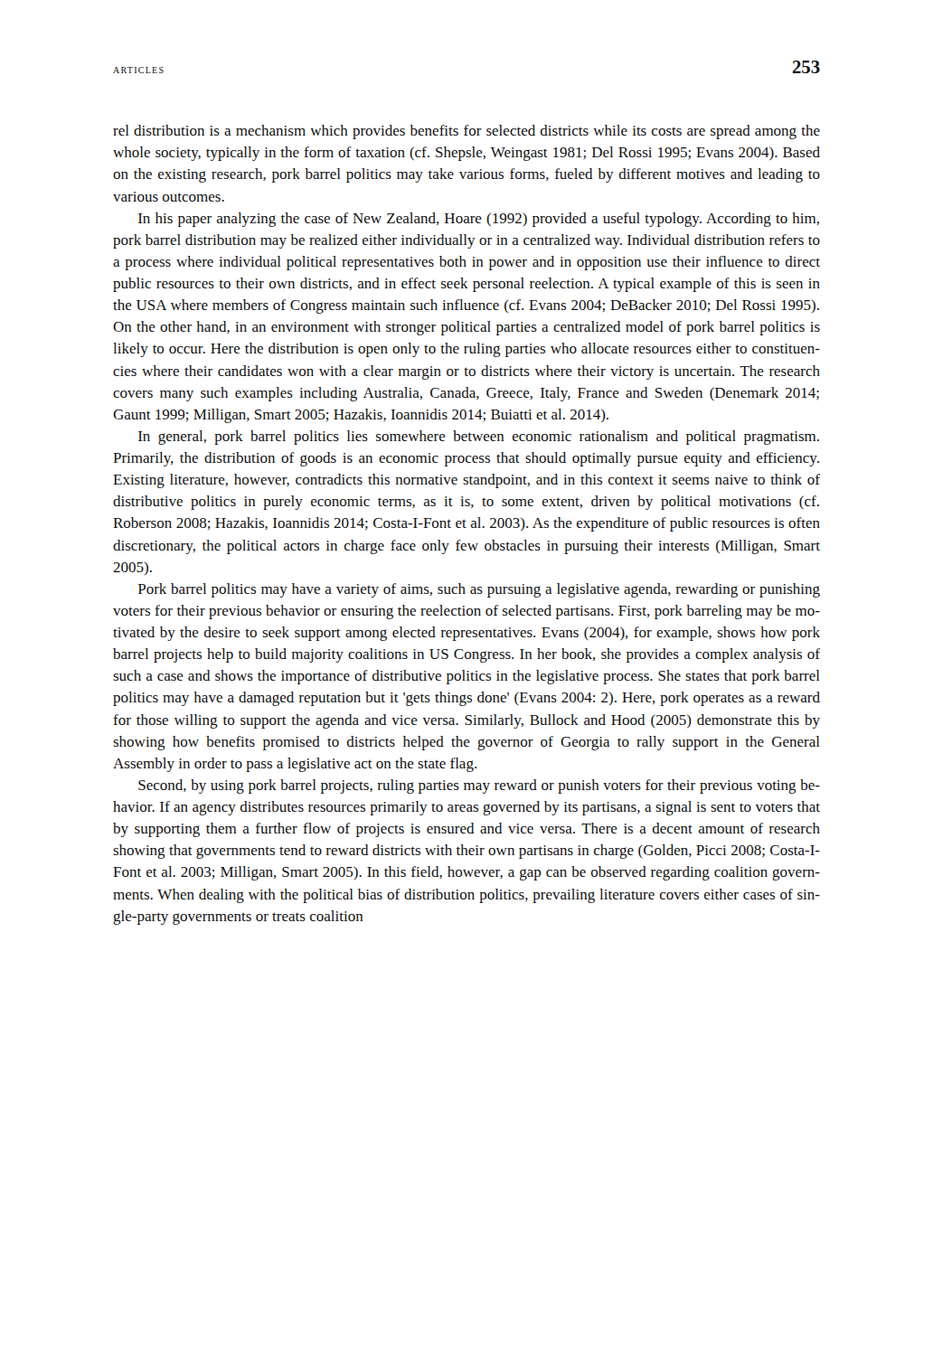Articles 253
rel distribution is a mechanism which provides benefits for selected districts while its costs are spread among the whole society, typically in the form of taxation (cf. Shepsle, Weingast 1981; Del Rossi 1995; Evans 2004). Based on the existing research, pork barrel politics may take various forms, fueled by different motives and leading to various outcomes.
In his paper analyzing the case of New Zealand, Hoare (1992) provided a useful typology. According to him, pork barrel distribution may be realized either individually or in a centralized way. Individual distribution refers to a process where individual political representatives both in power and in opposition use their influence to direct public resources to their own districts, and in effect seek personal reelection. A typical example of this is seen in the USA where members of Congress maintain such influence (cf. Evans 2004; DeBacker 2010; Del Rossi 1995). On the other hand, in an environment with stronger political parties a centralized model of pork barrel politics is likely to occur. Here the distribution is open only to the ruling parties who allocate resources either to constituencies where their candidates won with a clear margin or to districts where their victory is uncertain. The research covers many such examples including Australia, Canada, Greece, Italy, France and Sweden (Denemark 2014; Gaunt 1999; Milligan, Smart 2005; Hazakis, Ioannidis 2014; Buiatti et al. 2014).
In general, pork barrel politics lies somewhere between economic rationalism and political pragmatism. Primarily, the distribution of goods is an economic process that should optimally pursue equity and efficiency. Existing literature, however, contradicts this normative standpoint, and in this context it seems naive to think of distributive politics in purely economic terms, as it is, to some extent, driven by political motivations (cf. Roberson 2008; Hazakis, Ioannidis 2014; Costa-I-Font et al. 2003). As the expenditure of public resources is often discretionary, the political actors in charge face only few obstacles in pursuing their interests (Milligan, Smart 2005).
Pork barrel politics may have a variety of aims, such as pursuing a legislative agenda, rewarding or punishing voters for their previous behavior or ensuring the reelection of selected partisans. First, pork barreling may be motivated by the desire to seek support among elected representatives. Evans (2004), for example, shows how pork barrel projects help to build majority coalitions in US Congress. In her book, she provides a complex analysis of such a case and shows the importance of distributive politics in the legislative process. She states that pork barrel politics may have a damaged reputation but it 'gets things done' (Evans 2004: 2). Here, pork operates as a reward for those willing to support the agenda and vice versa. Similarly, Bullock and Hood (2005) demonstrate this by showing how benefits promised to districts helped the governor of Georgia to rally support in the General Assembly in order to pass a legislative act on the state flag.
Second, by using pork barrel projects, ruling parties may reward or punish voters for their previous voting behavior. If an agency distributes resources primarily to areas governed by its partisans, a signal is sent to voters that by supporting them a further flow of projects is ensured and vice versa. There is a decent amount of research showing that governments tend to reward districts with their own partisans in charge (Golden, Picci 2008; Costa-I-Font et al. 2003; Milligan, Smart 2005). In this field, however, a gap can be observed regarding coalition governments. When dealing with the political bias of distribution politics, prevailing literature covers either cases of single-party governments or treats coalition